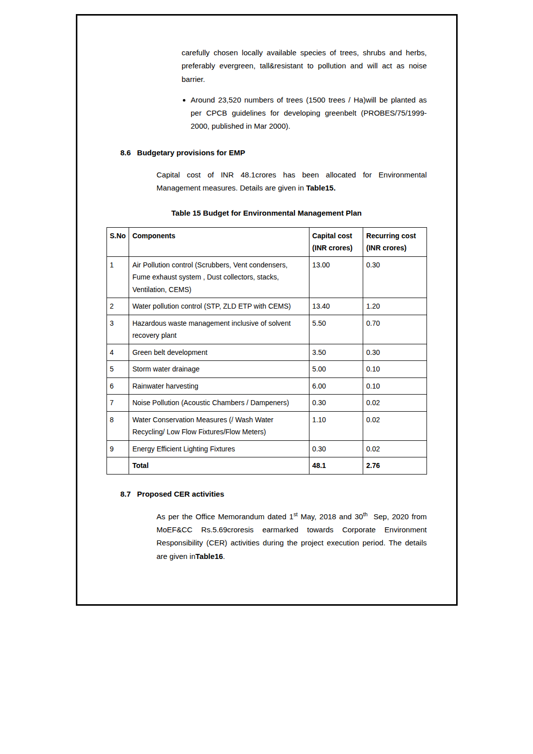carefully chosen locally available species of trees, shrubs and herbs, preferably evergreen, tall&resistant to pollution and will act as noise barrier.
Around 23,520 numbers of trees (1500 trees / Ha)will be planted as per CPCB guidelines for developing greenbelt (PROBES/75/1999-2000, published in Mar 2000).
8.6 Budgetary provisions for EMP
Capital cost of INR 48.1crores has been allocated for Environmental Management measures. Details are given in Table15.
Table 15 Budget for Environmental Management Plan
| S.No | Components | Capital cost (INR crores) | Recurring cost (INR crores) |
| --- | --- | --- | --- |
| 1 | Air Pollution control (Scrubbers, Vent condensers, Fume exhaust system , Dust collectors, stacks, Ventilation, CEMS) | 13.00 | 0.30 |
| 2 | Water pollution control (STP, ZLD ETP with CEMS) | 13.40 | 1.20 |
| 3 | Hazardous waste management inclusive of solvent recovery plant | 5.50 | 0.70 |
| 4 | Green belt development | 3.50 | 0.30 |
| 5 | Storm water drainage | 5.00 | 0.10 |
| 6 | Rainwater harvesting | 6.00 | 0.10 |
| 7 | Noise Pollution (Acoustic Chambers / Dampeners) | 0.30 | 0.02 |
| 8 | Water Conservation Measures (/ Wash Water Recycling/ Low Flow Fixtures/Flow Meters) | 1.10 | 0.02 |
| 9 | Energy Efficient Lighting Fixtures | 0.30 | 0.02 |
| | Total | 48.1 | 2.76 |
8.7 Proposed CER activities
As per the Office Memorandum dated 1st May, 2018 and 30th Sep, 2020 from MoEF&CC Rs.5.69croresis earmarked towards Corporate Environment Responsibility (CER) activities during the project execution period. The details are given inTable16.